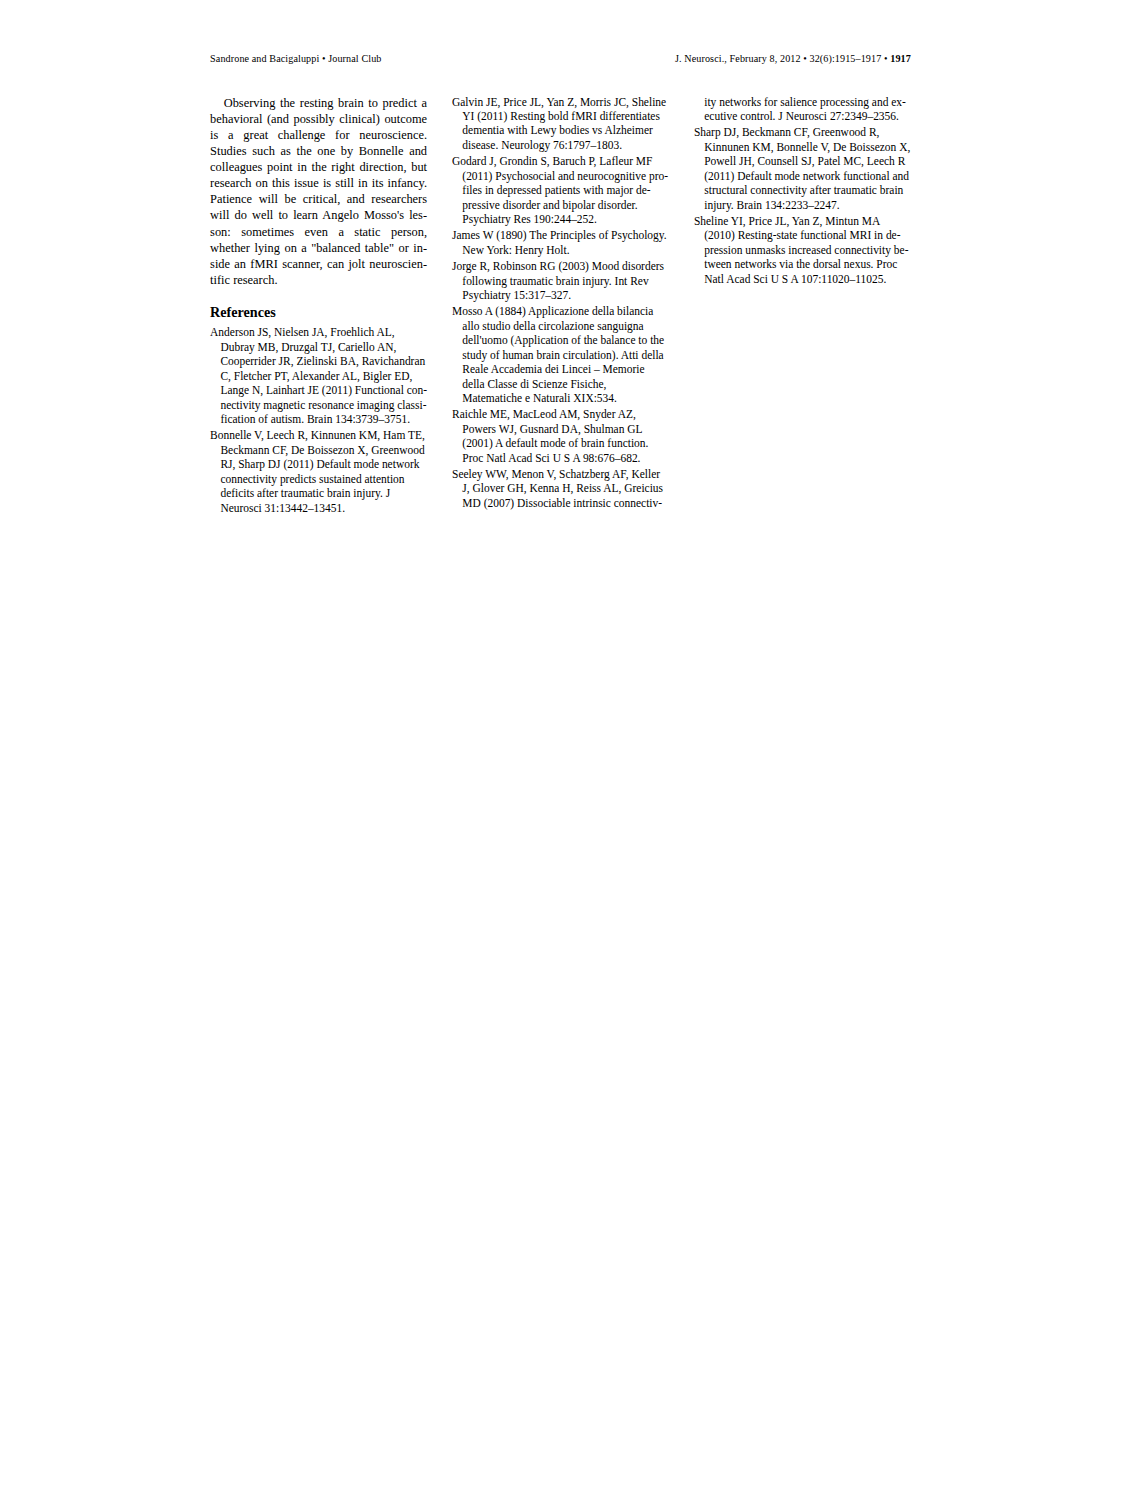Sandrone and Bacigaluppi • Journal Club
J. Neurosci., February 8, 2012 • 32(6):1915–1917 • 1917
Observing the resting brain to predict a behavioral (and possibly clinical) outcome is a great challenge for neuroscience. Studies such as the one by Bonnelle and colleagues point in the right direction, but research on this issue is still in its infancy. Patience will be critical, and researchers will do well to learn Angelo Mosso's lesson: sometimes even a static person, whether lying on a "balanced table" or inside an fMRI scanner, can jolt neuroscientific research.
References
Anderson JS, Nielsen JA, Froehlich AL, Dubray MB, Druzgal TJ, Cariello AN, Cooperrider JR, Zielinski BA, Ravichandran C, Fletcher PT, Alexander AL, Bigler ED, Lange N, Lainhart JE (2011) Functional connectivity magnetic resonance imaging classification of autism. Brain 134:3739–3751.
Bonnelle V, Leech R, Kinnunen KM, Ham TE, Beckmann CF, De Boissezon X, Greenwood RJ, Sharp DJ (2011) Default mode network connectivity predicts sustained attention deficits after traumatic brain injury. J Neurosci 31:13442–13451.
Galvin JE, Price JL, Yan Z, Morris JC, Sheline YI (2011) Resting bold fMRI differentiates dementia with Lewy bodies vs Alzheimer disease. Neurology 76:1797–1803.
Godard J, Grondin S, Baruch P, Lafleur MF (2011) Psychosocial and neurocognitive profiles in depressed patients with major depressive disorder and bipolar disorder. Psychiatry Res 190:244–252.
James W (1890) The Principles of Psychology. New York: Henry Holt.
Jorge R, Robinson RG (2003) Mood disorders following traumatic brain injury. Int Rev Psychiatry 15:317–327.
Mosso A (1884) Applicazione della bilancia allo studio della circolazione sanguigna dell'uomo (Application of the balance to the study of human brain circulation). Atti della Reale Accademia dei Lincei – Memorie della Classe di Scienze Fisiche, Matematiche e Naturali XIX:534.
Raichle ME, MacLeod AM, Snyder AZ, Powers WJ, Gusnard DA, Shulman GL (2001) A default mode of brain function. Proc Natl Acad Sci U S A 98:676–682.
Seeley WW, Menon V, Schatzberg AF, Keller J, Glover GH, Kenna H, Reiss AL, Greicius MD (2007) Dissociable intrinsic connectivity networks for salience processing and executive control. J Neurosci 27:2349–2356.
Sharp DJ, Beckmann CF, Greenwood R, Kinnunen KM, Bonnelle V, De Boissezon X, Powell JH, Counsell SJ, Patel MC, Leech R (2011) Default mode network functional and structural connectivity after traumatic brain injury. Brain 134:2233–2247.
Sheline YI, Price JL, Yan Z, Mintun MA (2010) Resting-state functional MRI in depression unmasks increased connectivity between networks via the dorsal nexus. Proc Natl Acad Sci U S A 107:11020–11025.